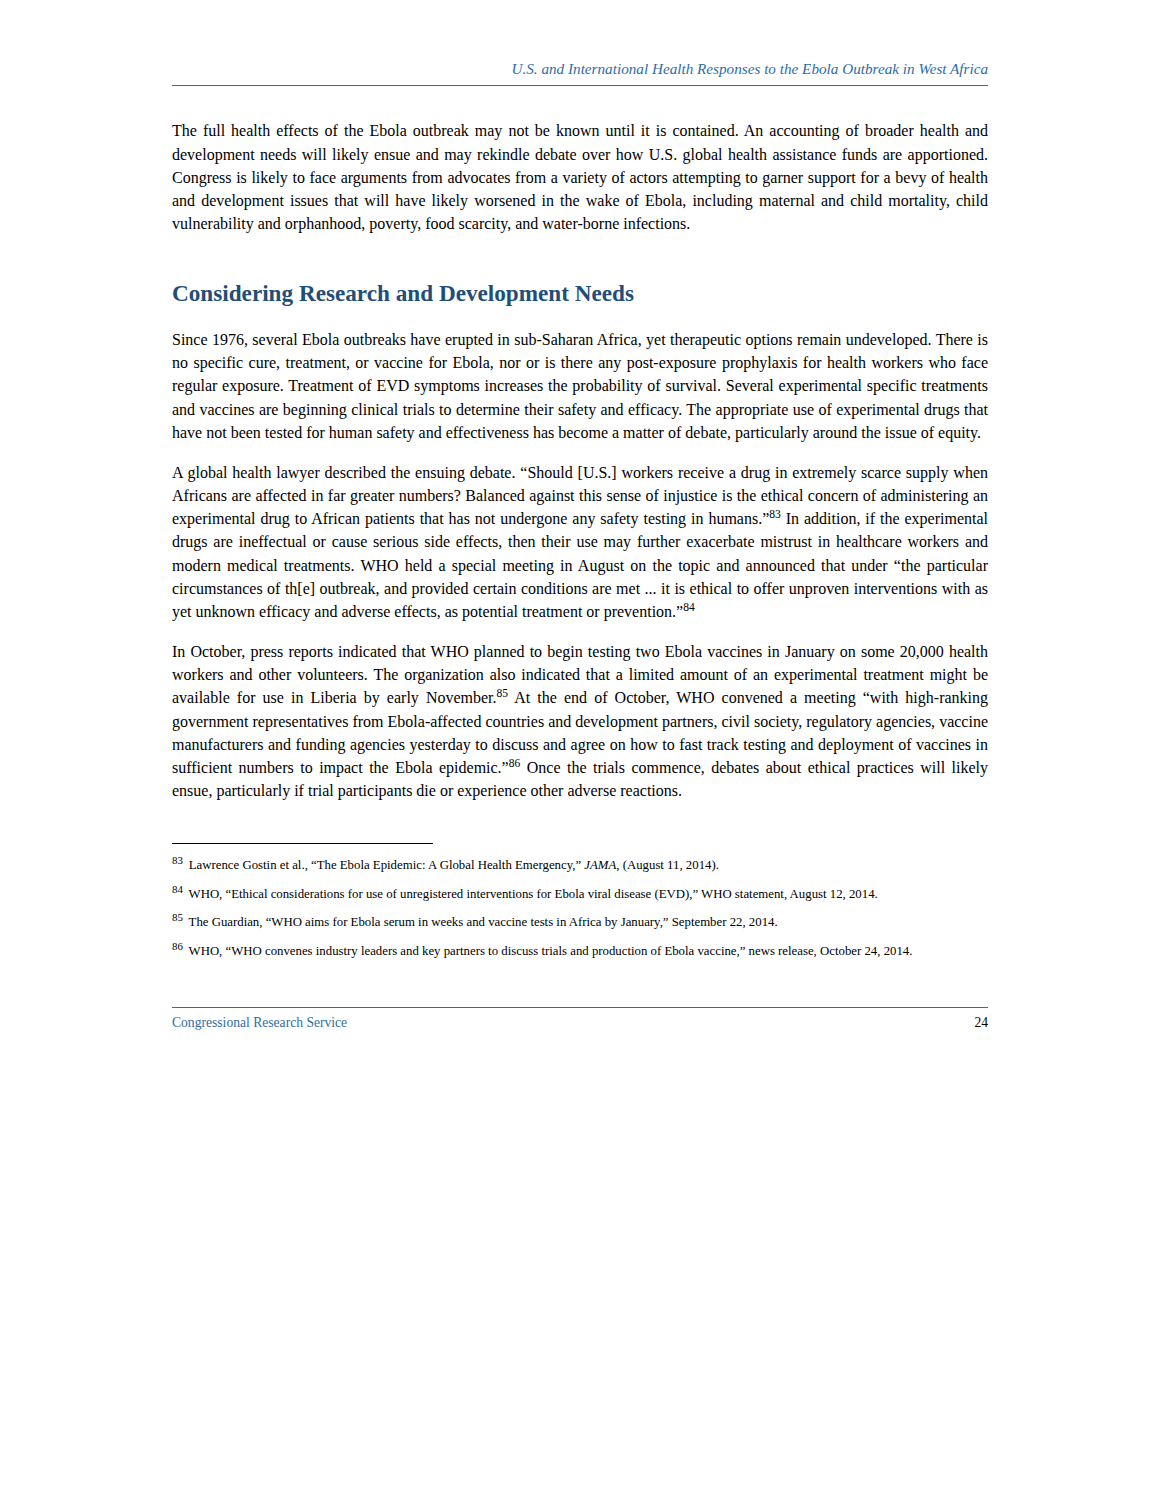U.S. and International Health Responses to the Ebola Outbreak in West Africa
The full health effects of the Ebola outbreak may not be known until it is contained. An accounting of broader health and development needs will likely ensue and may rekindle debate over how U.S. global health assistance funds are apportioned. Congress is likely to face arguments from advocates from a variety of actors attempting to garner support for a bevy of health and development issues that will have likely worsened in the wake of Ebola, including maternal and child mortality, child vulnerability and orphanhood, poverty, food scarcity, and water-borne infections.
Considering Research and Development Needs
Since 1976, several Ebola outbreaks have erupted in sub-Saharan Africa, yet therapeutic options remain undeveloped. There is no specific cure, treatment, or vaccine for Ebola, nor or is there any post-exposure prophylaxis for health workers who face regular exposure. Treatment of EVD symptoms increases the probability of survival. Several experimental specific treatments and vaccines are beginning clinical trials to determine their safety and efficacy. The appropriate use of experimental drugs that have not been tested for human safety and effectiveness has become a matter of debate, particularly around the issue of equity.
A global health lawyer described the ensuing debate. “Should [U.S.] workers receive a drug in extremely scarce supply when Africans are affected in far greater numbers? Balanced against this sense of injustice is the ethical concern of administering an experimental drug to African patients that has not undergone any safety testing in humans.”83 In addition, if the experimental drugs are ineffectual or cause serious side effects, then their use may further exacerbate mistrust in healthcare workers and modern medical treatments. WHO held a special meeting in August on the topic and announced that under “the particular circumstances of th[e] outbreak, and provided certain conditions are met ... it is ethical to offer unproven interventions with as yet unknown efficacy and adverse effects, as potential treatment or prevention.”84
In October, press reports indicated that WHO planned to begin testing two Ebola vaccines in January on some 20,000 health workers and other volunteers. The organization also indicated that a limited amount of an experimental treatment might be available for use in Liberia by early November.85 At the end of October, WHO convened a meeting “with high-ranking government representatives from Ebola-affected countries and development partners, civil society, regulatory agencies, vaccine manufacturers and funding agencies yesterday to discuss and agree on how to fast track testing and deployment of vaccines in sufficient numbers to impact the Ebola epidemic.”86 Once the trials commence, debates about ethical practices will likely ensue, particularly if trial participants die or experience other adverse reactions.
83 Lawrence Gostin et al., “The Ebola Epidemic: A Global Health Emergency,” JAMA, (August 11, 2014).
84 WHO, “Ethical considerations for use of unregistered interventions for Ebola viral disease (EVD),” WHO statement, August 12, 2014.
85 The Guardian, “WHO aims for Ebola serum in weeks and vaccine tests in Africa by January,” September 22, 2014.
86 WHO, “WHO convenes industry leaders and key partners to discuss trials and production of Ebola vaccine,” news release, October 24, 2014.
Congressional Research Service 24